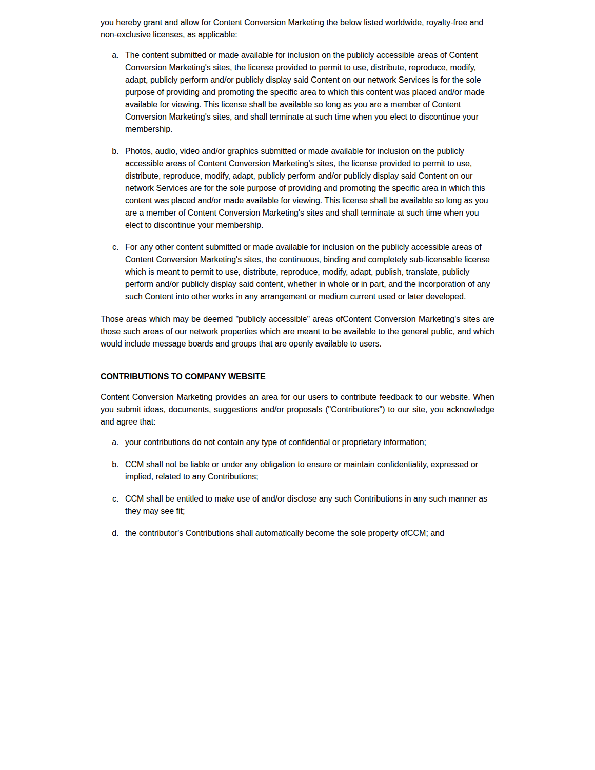you hereby grant and allow for Content Conversion Marketing the below listed worldwide, royalty-free and non-exclusive licenses, as applicable:
The content submitted or made available for inclusion on the publicly accessible areas of Content Conversion Marketing's sites, the license provided to permit to use, distribute, reproduce, modify, adapt, publicly perform and/or publicly display said Content on our network Services is for the sole purpose of providing and promoting the specific area to which this content was placed and/or made available for viewing. This license shall be available so long as you are a member of Content Conversion Marketing's sites, and shall terminate at such time when you elect to discontinue your membership.
Photos, audio, video and/or graphics submitted or made available for inclusion on the publicly accessible areas of Content Conversion Marketing's sites, the license provided to permit to use, distribute, reproduce, modify, adapt, publicly perform and/or publicly display said Content on our network Services are for the sole purpose of providing and promoting the specific area in which this content was placed and/or made available for viewing. This license shall be available so long as you are a member of Content Conversion Marketing's sites and shall terminate at such time when you elect to discontinue your membership.
For any other content submitted or made available for inclusion on the publicly accessible areas of Content Conversion Marketing's sites, the continuous, binding and completely sub-licensable license which is meant to permit to use, distribute, reproduce, modify, adapt, publish, translate, publicly perform and/or publicly display said content, whether in whole or in part, and the incorporation of any such Content into other works in any arrangement or medium current used or later developed.
Those areas which may be deemed "publicly accessible" areas ofContent Conversion Marketing's sites are those such areas of our network properties which are meant to be available to the general public, and which would include message boards and groups that are openly available to users.
CONTRIBUTIONS TO COMPANY WEBSITE
Content Conversion Marketing provides an area for our users to contribute feedback to our website. When you submit ideas, documents, suggestions and/or proposals ("Contributions") to our site, you acknowledge and agree that:
your contributions do not contain any type of confidential or proprietary information;
CCM shall not be liable or under any obligation to ensure or maintain confidentiality, expressed or implied, related to any Contributions;
CCM shall be entitled to make use of and/or disclose any such Contributions in any such manner as they may see fit;
the contributor's Contributions shall automatically become the sole property ofCCM; and